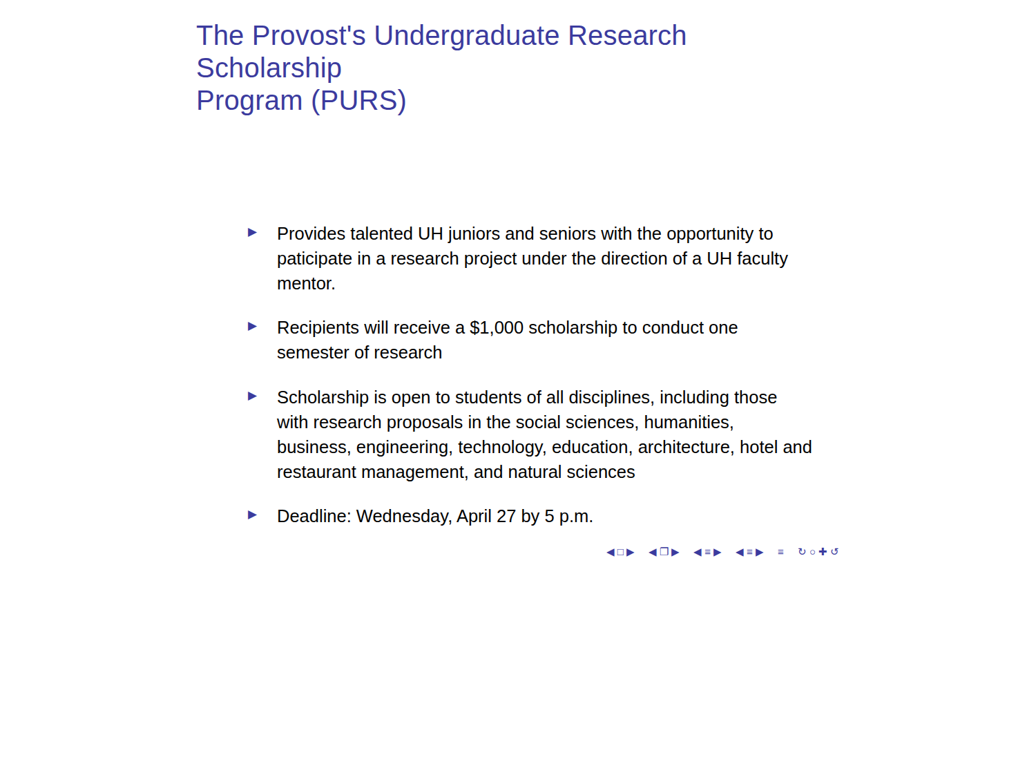The Provost's Undergraduate Research Scholarship
Program (PURS)
Provides talented UH juniors and seniors with the opportunity to paticipate in a research project under the direction of a UH faculty mentor.
Recipients will receive a $1,000 scholarship to conduct one semester of research
Scholarship is open to students of all disciplines, including those with research proposals in the social sciences, humanities, business, engineering, technology, education, architecture, hotel and restaurant management, and natural sciences
Deadline: Wednesday, April 27 by 5 p.m.
◀□▶ ◀❐▶ ◀≡▶ ◀≡▶ ≡ ↻○✚↺